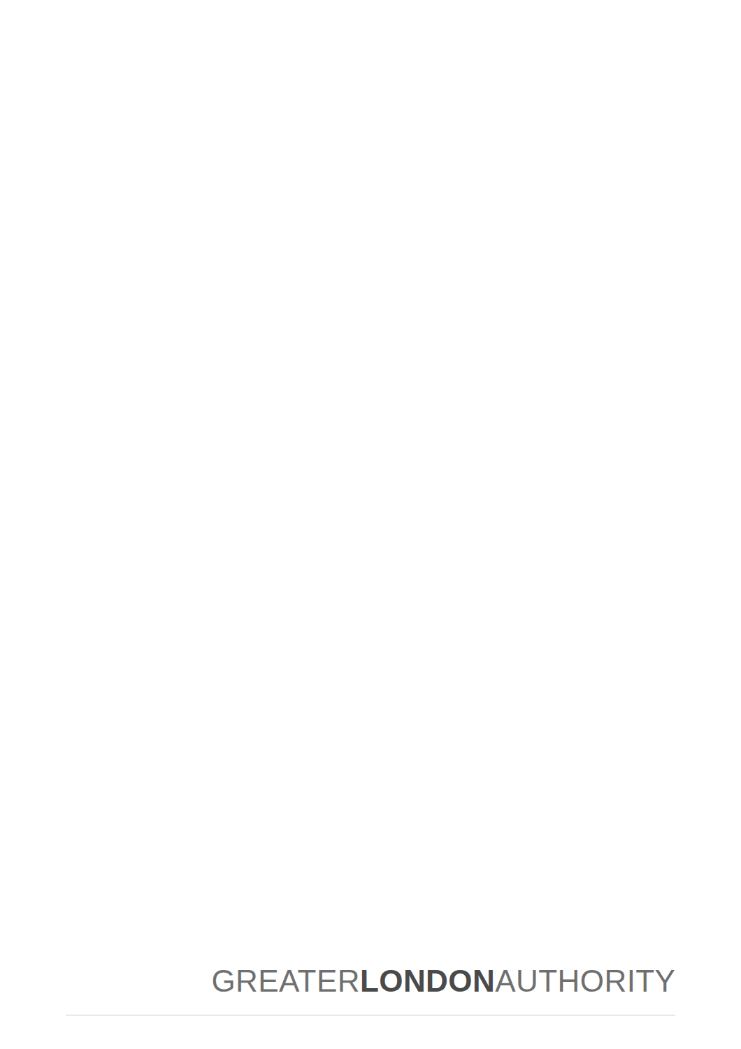GREATERLONDONAUTHORITY